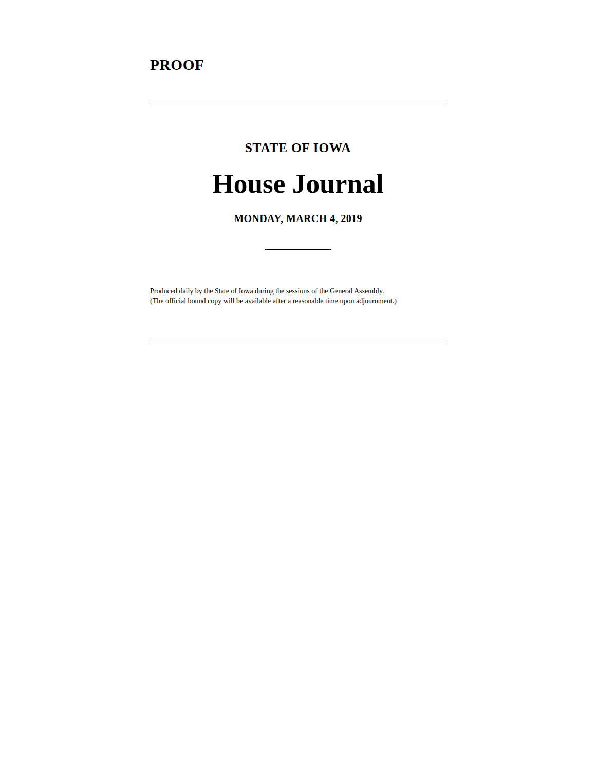PROOF
STATE OF IOWA
House Journal
MONDAY, MARCH 4, 2019
Produced daily by the State of Iowa during the sessions of the General Assembly.
(The official bound copy will be available after a reasonable time upon adjournment.)